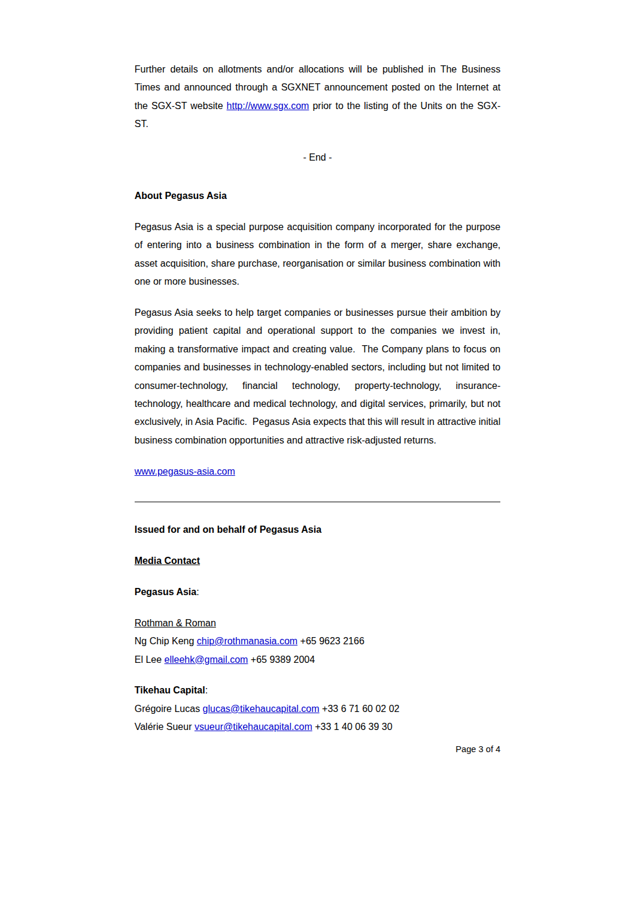Further details on allotments and/or allocations will be published in The Business Times and announced through a SGXNET announcement posted on the Internet at the SGX-ST website http://www.sgx.com prior to the listing of the Units on the SGX-ST.
- End -
About Pegasus Asia
Pegasus Asia is a special purpose acquisition company incorporated for the purpose of entering into a business combination in the form of a merger, share exchange, asset acquisition, share purchase, reorganisation or similar business combination with one or more businesses.
Pegasus Asia seeks to help target companies or businesses pursue their ambition by providing patient capital and operational support to the companies we invest in, making a transformative impact and creating value. The Company plans to focus on companies and businesses in technology-enabled sectors, including but not limited to consumer-technology, financial technology, property-technology, insurance-technology, healthcare and medical technology, and digital services, primarily, but not exclusively, in Asia Pacific. Pegasus Asia expects that this will result in attractive initial business combination opportunities and attractive risk-adjusted returns.
www.pegasus-asia.com
Issued for and on behalf of Pegasus Asia
Media Contact
Pegasus Asia:
Rothman & Roman
Ng Chip Keng chip@rothmanasia.com +65 9623 2166
El Lee elleehk@gmail.com +65 9389 2004
Tikehau Capital:
Grégoire Lucas glucas@tikehaucapital.com +33 6 71 60 02 02
Valérie Sueur vsueur@tikehaucapital.com +33 1 40 06 39 30
Page 3 of 4